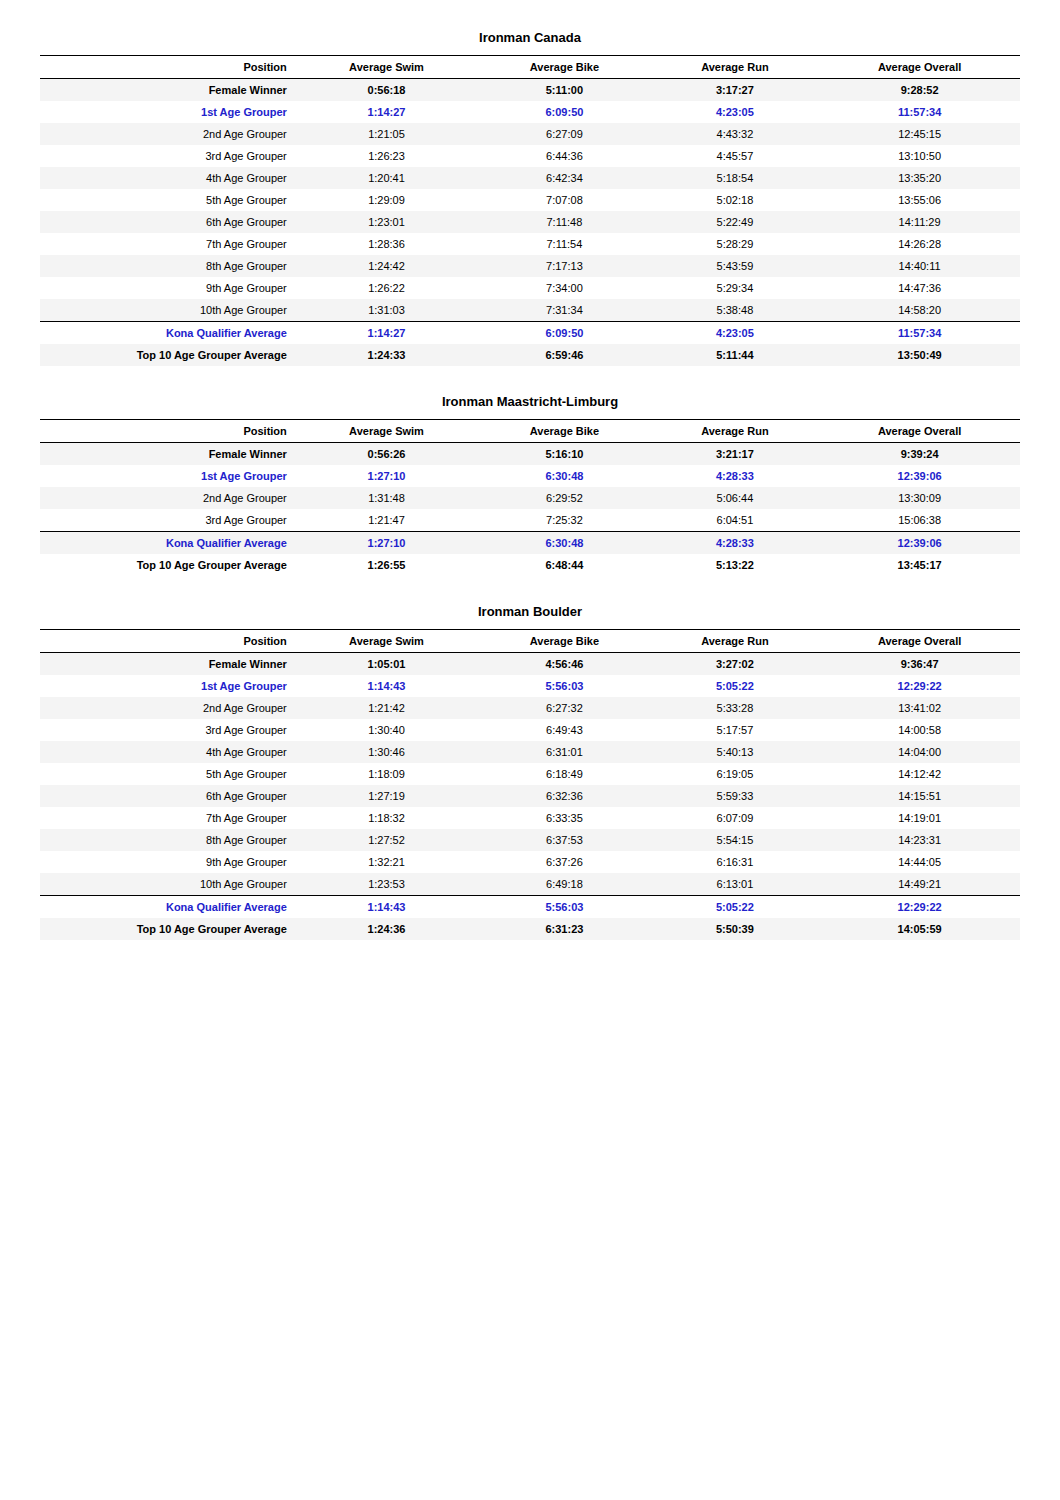Ironman Canada
| Position | Average Swim | Average Bike | Average Run | Average Overall |
| --- | --- | --- | --- | --- |
| Female Winner | 0:56:18 | 5:11:00 | 3:17:27 | 9:28:52 |
| 1st Age Grouper | 1:14:27 | 6:09:50 | 4:23:05 | 11:57:34 |
| 2nd Age Grouper | 1:21:05 | 6:27:09 | 4:43:32 | 12:45:15 |
| 3rd Age Grouper | 1:26:23 | 6:44:36 | 4:45:57 | 13:10:50 |
| 4th Age Grouper | 1:20:41 | 6:42:34 | 5:18:54 | 13:35:20 |
| 5th Age Grouper | 1:29:09 | 7:07:08 | 5:02:18 | 13:55:06 |
| 6th Age Grouper | 1:23:01 | 7:11:48 | 5:22:49 | 14:11:29 |
| 7th Age Grouper | 1:28:36 | 7:11:54 | 5:28:29 | 14:26:28 |
| 8th Age Grouper | 1:24:42 | 7:17:13 | 5:43:59 | 14:40:11 |
| 9th Age Grouper | 1:26:22 | 7:34:00 | 5:29:34 | 14:47:36 |
| 10th Age Grouper | 1:31:03 | 7:31:34 | 5:38:48 | 14:58:20 |
| Kona Qualifier Average | 1:14:27 | 6:09:50 | 4:23:05 | 11:57:34 |
| Top 10 Age Grouper Average | 1:24:33 | 6:59:46 | 5:11:44 | 13:50:49 |
Ironman Maastricht-Limburg
| Position | Average Swim | Average Bike | Average Run | Average Overall |
| --- | --- | --- | --- | --- |
| Female Winner | 0:56:26 | 5:16:10 | 3:21:17 | 9:39:24 |
| 1st Age Grouper | 1:27:10 | 6:30:48 | 4:28:33 | 12:39:06 |
| 2nd Age Grouper | 1:31:48 | 6:29:52 | 5:06:44 | 13:30:09 |
| 3rd Age Grouper | 1:21:47 | 7:25:32 | 6:04:51 | 15:06:38 |
| Kona Qualifier Average | 1:27:10 | 6:30:48 | 4:28:33 | 12:39:06 |
| Top 10 Age Grouper Average | 1:26:55 | 6:48:44 | 5:13:22 | 13:45:17 |
Ironman Boulder
| Position | Average Swim | Average Bike | Average Run | Average Overall |
| --- | --- | --- | --- | --- |
| Female Winner | 1:05:01 | 4:56:46 | 3:27:02 | 9:36:47 |
| 1st Age Grouper | 1:14:43 | 5:56:03 | 5:05:22 | 12:29:22 |
| 2nd Age Grouper | 1:21:42 | 6:27:32 | 5:33:28 | 13:41:02 |
| 3rd Age Grouper | 1:30:40 | 6:49:43 | 5:17:57 | 14:00:58 |
| 4th Age Grouper | 1:30:46 | 6:31:01 | 5:40:13 | 14:04:00 |
| 5th Age Grouper | 1:18:09 | 6:18:49 | 6:19:05 | 14:12:42 |
| 6th Age Grouper | 1:27:19 | 6:32:36 | 5:59:33 | 14:15:51 |
| 7th Age Grouper | 1:18:32 | 6:33:35 | 6:07:09 | 14:19:01 |
| 8th Age Grouper | 1:27:52 | 6:37:53 | 5:54:15 | 14:23:31 |
| 9th Age Grouper | 1:32:21 | 6:37:26 | 6:16:31 | 14:44:05 |
| 10th Age Grouper | 1:23:53 | 6:49:18 | 6:13:01 | 14:49:21 |
| Kona Qualifier Average | 1:14:43 | 5:56:03 | 5:05:22 | 12:29:22 |
| Top 10 Age Grouper Average | 1:24:36 | 6:31:23 | 5:50:39 | 14:05:59 |